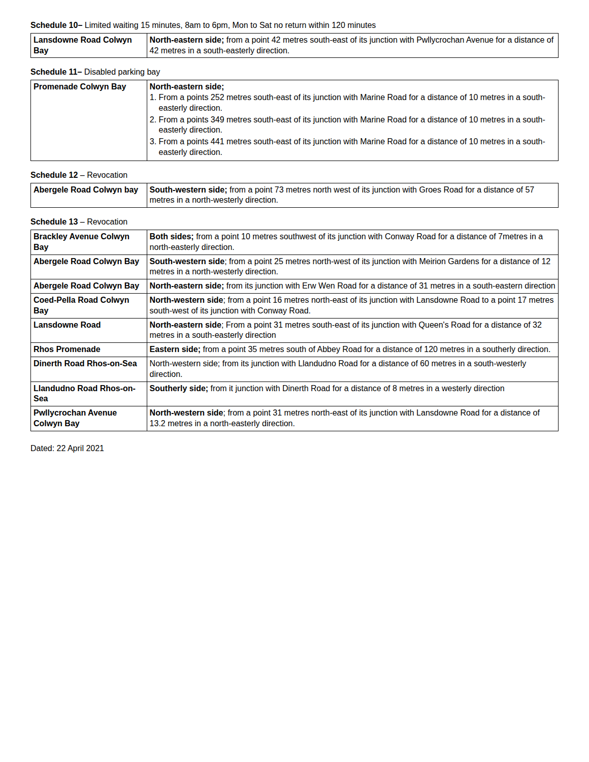Schedule 10– Limited waiting 15 minutes, 8am to 6pm, Mon to Sat no return within 120 minutes
| Lansdowne Road Colwyn Bay | North-eastern side; from a point 42 metres south-east of its junction with Pwllycrochan Avenue for a distance of 42 metres in a south-easterly direction. |
Schedule 11– Disabled parking bay
| Promenade Colwyn Bay | North-eastern side; From a points 252 metres south-east of its junction with Marine Road for a distance of 10 metres in a south-easterly direction. From a points 349 metres south-east of its junction with Marine Road for a distance of 10 metres in a south-easterly direction. From a points 441 metres south-east of its junction with Marine Road for a distance of 10 metres in a south-easterly direction. |
Schedule 12 – Revocation
| Abergele Road Colwyn bay | South-western side; from a point 73 metres north west of its junction with Groes Road for a distance of 57 metres in a north-westerly direction. |
Schedule 13 – Revocation
| Brackley Avenue Colwyn Bay | Both sides; from a point 10 metres southwest of its junction with Conway Road for a distance of 7metres in a north-easterly direction. |
| Abergele Road Colwyn Bay | South-western side ; from a point 25 metres north-west of its junction with Meirion Gardens for a distance of 12 metres in a north-westerly direction. |
| Abergele Road Colwyn Bay | North-eastern side; from its junction with Erw Wen Road for a distance of 31 metres in a south-eastern direction |
| Coed-Pella Road Colwyn Bay | North-western side ; from a point 16 metres north-east of its junction with Lansdowne Road to a point 17 metres south-west of its junction with Conway Road. |
| Lansdowne Road | North-eastern side ; From a point 31 metres south-east of its junction with Queen's Road for a distance of 32 metres in a south-easterly direction |
| Rhos Promenade | Eastern side; from a point 35 metres south of Abbey Road for a distance of 120 metres in a southerly direction. |
| Dinerth Road Rhos-on-Sea | North-western side; from its junction with Llandudno Road for a distance of 60 metres in a south-westerly direction. |
| Llandudno Road Rhos-on-Sea | Southerly side; from it junction with Dinerth Road for a distance of 8 metres in a westerly direction |
| Pwllycrochan Avenue Colwyn Bay | North-western side ; from a point 31 metres north-east of its junction with Lansdowne Road for a distance of 13.2 metres in a north-easterly direction. |
Dated: 22 April 2021